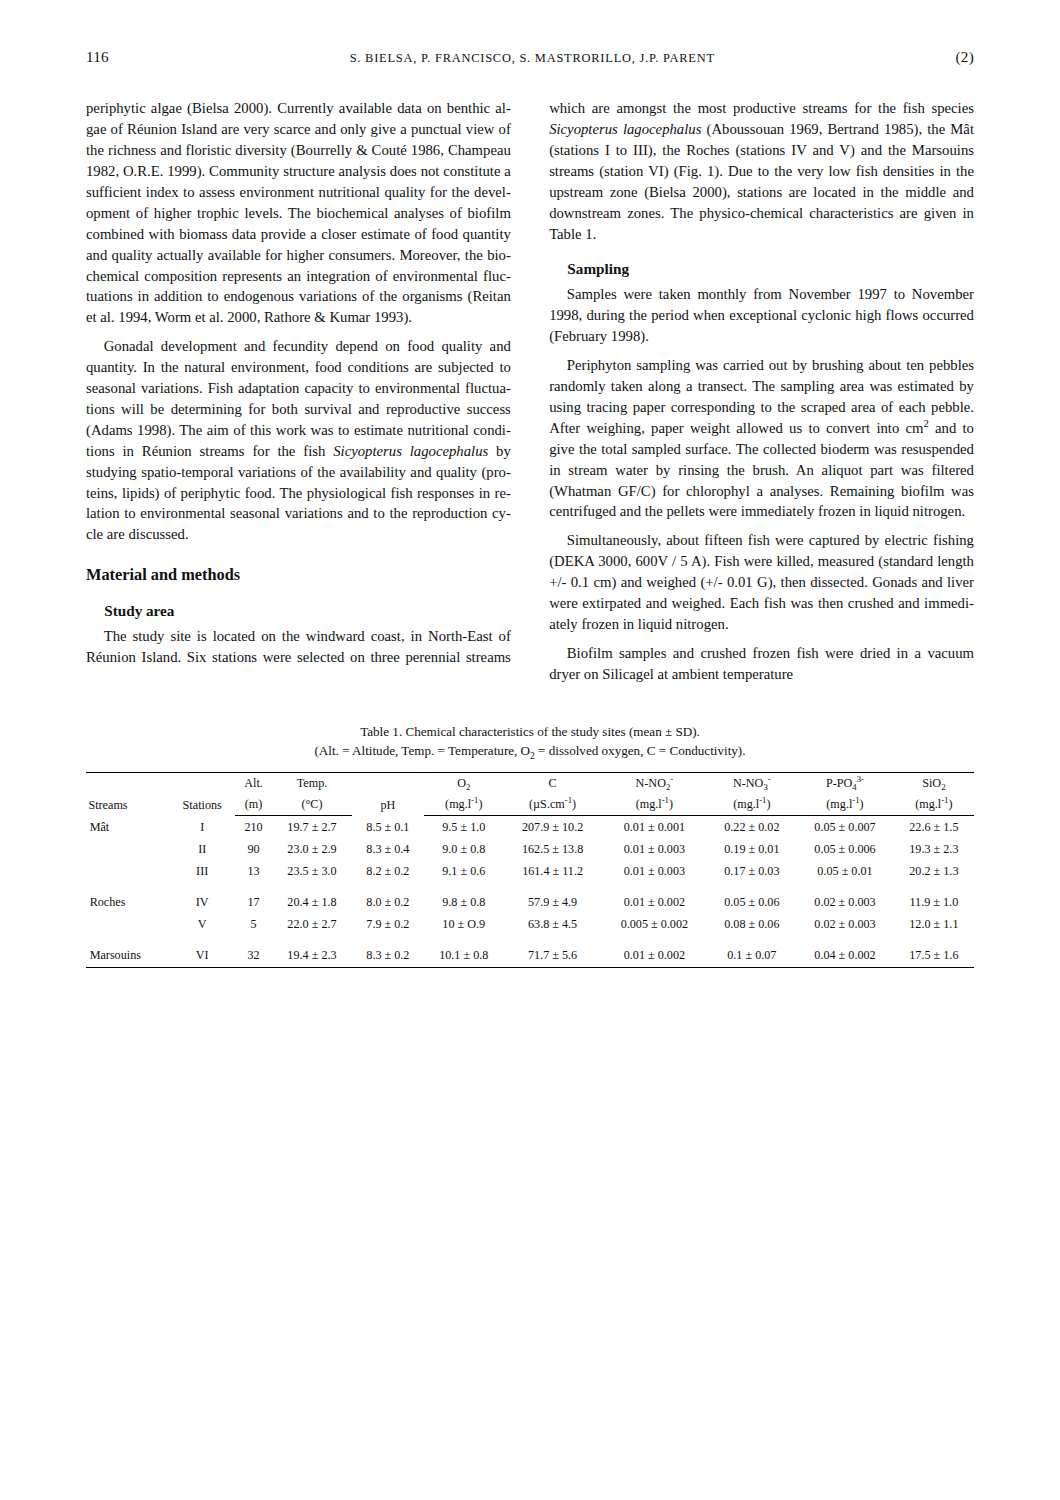116 S. Bielsa, P. Francisco, S. Mastrorillo, J.P. Parent (2)
periphytic algae (Bielsa 2000). Currently available data on benthic algae of Réunion Island are very scarce and only give a punctual view of the richness and floristic diversity (Bourrelly & Couté 1986, Champeau 1982, O.R.E. 1999). Community structure analysis does not constitute a sufficient index to assess environment nutritional quality for the development of higher trophic levels. The biochemical analyses of biofilm combined with biomass data provide a closer estimate of food quantity and quality actually available for higher consumers. Moreover, the biochemical composition represents an integration of environmental fluctuations in addition to endogenous variations of the organisms (Reitan et al. 1994, Worm et al. 2000, Rathore & Kumar 1993).
Gonadal development and fecundity depend on food quality and quantity. In the natural environment, food conditions are subjected to seasonal variations. Fish adaptation capacity to environmental fluctuations will be determining for both survival and reproductive success (Adams 1998). The aim of this work was to estimate nutritional conditions in Réunion streams for the fish Sicyopterus lagocephalus by studying spatio-temporal variations of the availability and quality (proteins, lipids) of periphytic food. The physiological fish responses in relation to environmental seasonal variations and to the reproduction cycle are discussed.
Material and methods
Study area
The study site is located on the windward coast, in North-East of Réunion Island. Six stations were selected on three perennial streams which are amongst the most productive streams for the fish species Sicyopterus lagocephalus (Aboussouan 1969, Bertrand 1985), the Mât (stations I to III), the Roches (stations IV and V) and the Marsouins streams (station VI) (Fig. 1). Due to the very low fish densities in the upstream zone (Bielsa 2000), stations are located in the middle and downstream zones. The physico-chemical characteristics are given in Table 1.
Sampling
Samples were taken monthly from November 1997 to November 1998, during the period when exceptional cyclonic high flows occurred (February 1998).
Periphyton sampling was carried out by brushing about ten pebbles randomly taken along a transect. The sampling area was estimated by using tracing paper corresponding to the scraped area of each pebble. After weighing, paper weight allowed us to convert into cm2 and to give the total sampled surface. The collected bioderm was resuspended in stream water by rinsing the brush. An aliquot part was filtered (Whatman GF/C) for chlorophyl a analyses. Remaining biofilm was centrifuged and the pellets were immediately frozen in liquid nitrogen.
Simultaneously, about fifteen fish were captured by electric fishing (DEKA 3000, 600V / 5 A). Fish were killed, measured (standard length +/- 0.1 cm) and weighed (+/- 0.01 G), then dissected. Gonads and liver were extirpated and weighed. Each fish was then crushed and immediately frozen in liquid nitrogen.
Biofilm samples and crushed frozen fish were dried in a vacuum dryer on Silicagel at ambient temperature
Table 1. Chemical characteristics of the study sites (mean ± SD).
(Alt. = Altitude, Temp. = Temperature, O2 = dissolved oxygen, C = Conductivity).
| Streams | Stations | Alt. | Temp. | pH | O 2 | C | N-NO 2 - | N-NO 3 - | P-PO 4 3- | SiO 2 |
| --- | --- | --- | --- | --- | --- | --- | --- | --- | --- | --- |
| (m) | (°C) | (mg.l -1 ) | (µS.cm -1 ) | (mg.l -1 ) | (mg.l -1 ) | (mg.l -1 ) | (mg.l -1 ) |
| Mât | I | 210 | 19.7 ± 2.7 | 8.5 ± 0.1 | 9.5 ± 1.0 | 207.9 ± 10.2 | 0.01 ± 0.001 | 0.22 ± 0.02 | 0.05 ± 0.007 | 22.6 ± 1.5 |
| | II | 90 | 23.0 ± 2.9 | 8.3 ± 0.4 | 9.0 ± 0.8 | 162.5 ± 13.8 | 0.01 ± 0.003 | 0.19 ± 0.01 | 0.05 ± 0.006 | 19.3 ± 2.3 |
| | III | 13 | 23.5 ± 3.0 | 8.2 ± 0.2 | 9.1 ± 0.6 | 161.4 ± 11.2 | 0.01 ± 0.003 | 0.17 ± 0.03 | 0.05 ± 0.01 | 20.2 ± 1.3 |
| Roches | IV | 17 | 20.4 ± 1.8 | 8.0 ± 0.2 | 9.8 ± 0.8 | 57.9 ± 4.9 | 0.01 ± 0.002 | 0.05 ± 0.06 | 0.02 ± 0.003 | 11.9 ± 1.0 |
| | V | 5 | 22.0 ± 2.7 | 7.9 ± 0.2 | 10 ± O.9 | 63.8 ± 4.5 | 0.005 ± 0.002 | 0.08 ± 0.06 | 0.02 ± 0.003 | 12.0 ± 1.1 |
| Marsouins | VI | 32 | 19.4 ± 2.3 | 8.3 ± 0.2 | 10.1 ± 0.8 | 71.7 ± 5.6 | 0.01 ± 0.002 | 0.1 ± 0.07 | 0.04 ± 0.002 | 17.5 ± 1.6 |